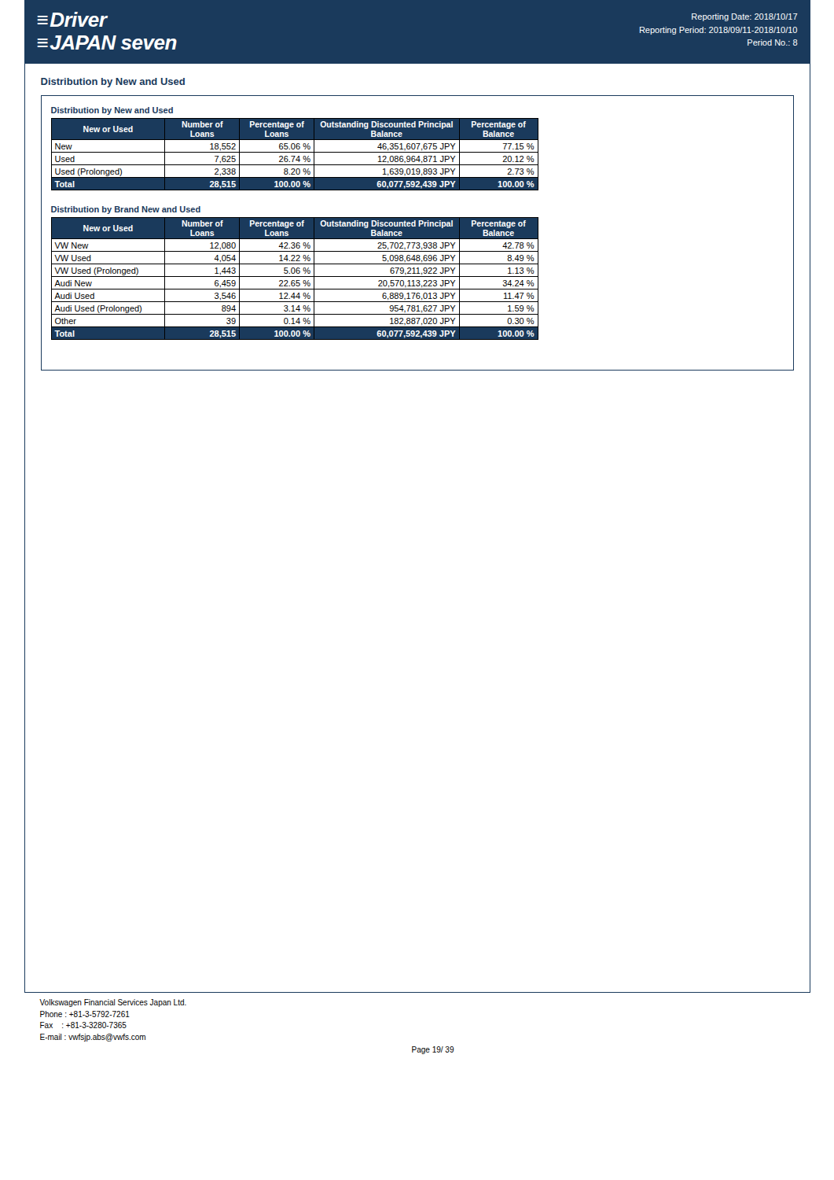Driver
JAPAN seven
Reporting Date: 2018/10/17
Reporting Period: 2018/09/11-2018/10/10
Period No.: 8
Distribution by New and Used
Distribution by New and Used
| New or Used | Number of Loans | Percentage of Loans | Outstanding Discounted Principal Balance | Percentage of Balance |
| --- | --- | --- | --- | --- |
| New | 18,552 | 65.06 % | 46,351,607,675 JPY | 77.15 % |
| Used | 7,625 | 26.74 % | 12,086,964,871 JPY | 20.12 % |
| Used (Prolonged) | 2,338 | 8.20 % | 1,639,019,893 JPY | 2.73 % |
| Total | 28,515 | 100.00 % | 60,077,592,439 JPY | 100.00 % |
Distribution by Brand New and Used
| New or Used | Number of Loans | Percentage of Loans | Outstanding Discounted Principal Balance | Percentage of Balance |
| --- | --- | --- | --- | --- |
| VW New | 12,080 | 42.36 % | 25,702,773,938 JPY | 42.78 % |
| VW Used | 4,054 | 14.22 % | 5,098,648,696 JPY | 8.49 % |
| VW Used (Prolonged) | 1,443 | 5.06 % | 679,211,922 JPY | 1.13 % |
| Audi New | 6,459 | 22.65 % | 20,570,113,223 JPY | 34.24 % |
| Audi Used | 3,546 | 12.44 % | 6,889,176,013 JPY | 11.47 % |
| Audi Used (Prolonged) | 894 | 3.14 % | 954,781,627 JPY | 1.59 % |
| Other | 39 | 0.14 % | 182,887,020 JPY | 0.30 % |
| Total | 28,515 | 100.00 % | 60,077,592,439 JPY | 100.00 % |
Volkswagen Financial Services Japan Ltd.
Phone : +81-3-5792-7261
Fax : +81-3-3280-7365
E-mail : vwfsjp.abs@vwfs.com
Page 19/ 39